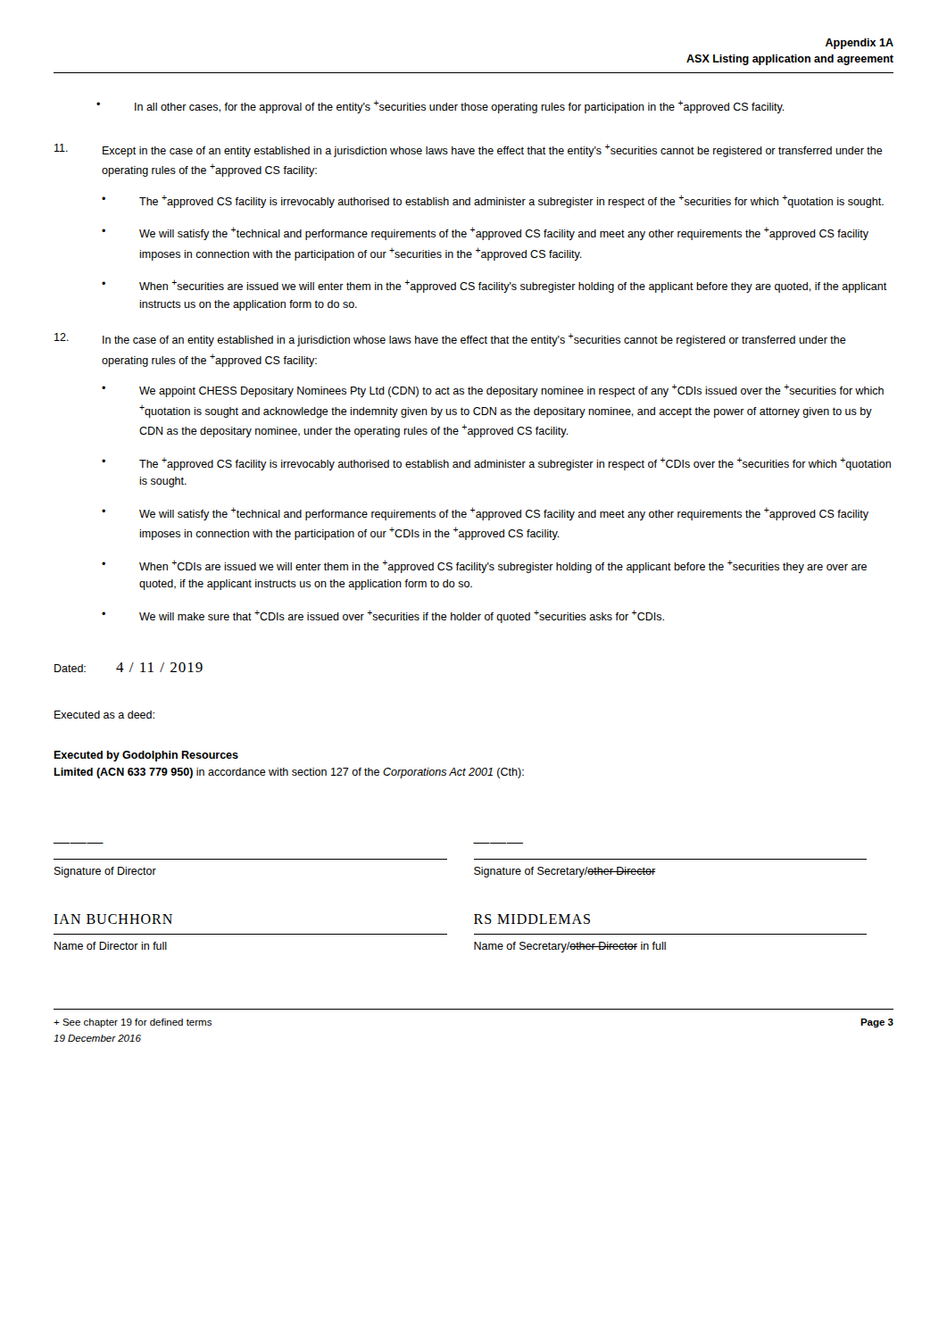Appendix 1A
ASX Listing application and agreement
In all other cases, for the approval of the entity's +securities under those operating rules for participation in the +approved CS facility.
11.
Except in the case of an entity established in a jurisdiction whose laws have the effect that the entity's +securities cannot be registered or transferred under the operating rules of the +approved CS facility:
The +approved CS facility is irrevocably authorised to establish and administer a subregister in respect of the +securities for which +quotation is sought.
We will satisfy the +technical and performance requirements of the +approved CS facility and meet any other requirements the +approved CS facility imposes in connection with the participation of our +securities in the +approved CS facility.
When +securities are issued we will enter them in the +approved CS facility's subregister holding of the applicant before they are quoted, if the applicant instructs us on the application form to do so.
12.
In the case of an entity established in a jurisdiction whose laws have the effect that the entity's +securities cannot be registered or transferred under the operating rules of the +approved CS facility:
We appoint CHESS Depositary Nominees Pty Ltd (CDN) to act as the depositary nominee in respect of any +CDIs issued over the +securities for which +quotation is sought and acknowledge the indemnity given by us to CDN as the depositary nominee, and accept the power of attorney given to us by CDN as the depositary nominee, under the operating rules of the +approved CS facility.
The +approved CS facility is irrevocably authorised to establish and administer a subregister in respect of +CDIs over the +securities for which +quotation is sought.
We will satisfy the +technical and performance requirements of the +approved CS facility and meet any other requirements the +approved CS facility imposes in connection with the participation of our +CDIs in the +approved CS facility.
When +CDIs are issued we will enter them in the +approved CS facility's subregister holding of the applicant before the +securities they are over are quoted, if the applicant instructs us on the application form to do so.
We will make sure that +CDIs are issued over +securities if the holder of quoted +securities asks for +CDIs.
Dated: 4 / 11 / 2019
Executed as a deed:
Executed by Godolphin Resources
Limited (ACN 633 779 950) in accordance with section 127 of the Corporations Act 2001 (Cth):
| ——— Signature of Director IAN BUCHHORN Name of Director in full | ——— Signature of Secretary/ other Director RS MIDDLEMAS Name of Secretary/ other Director in full |
+ See chapter 19 for defined terms
19 December 2016
Page 3